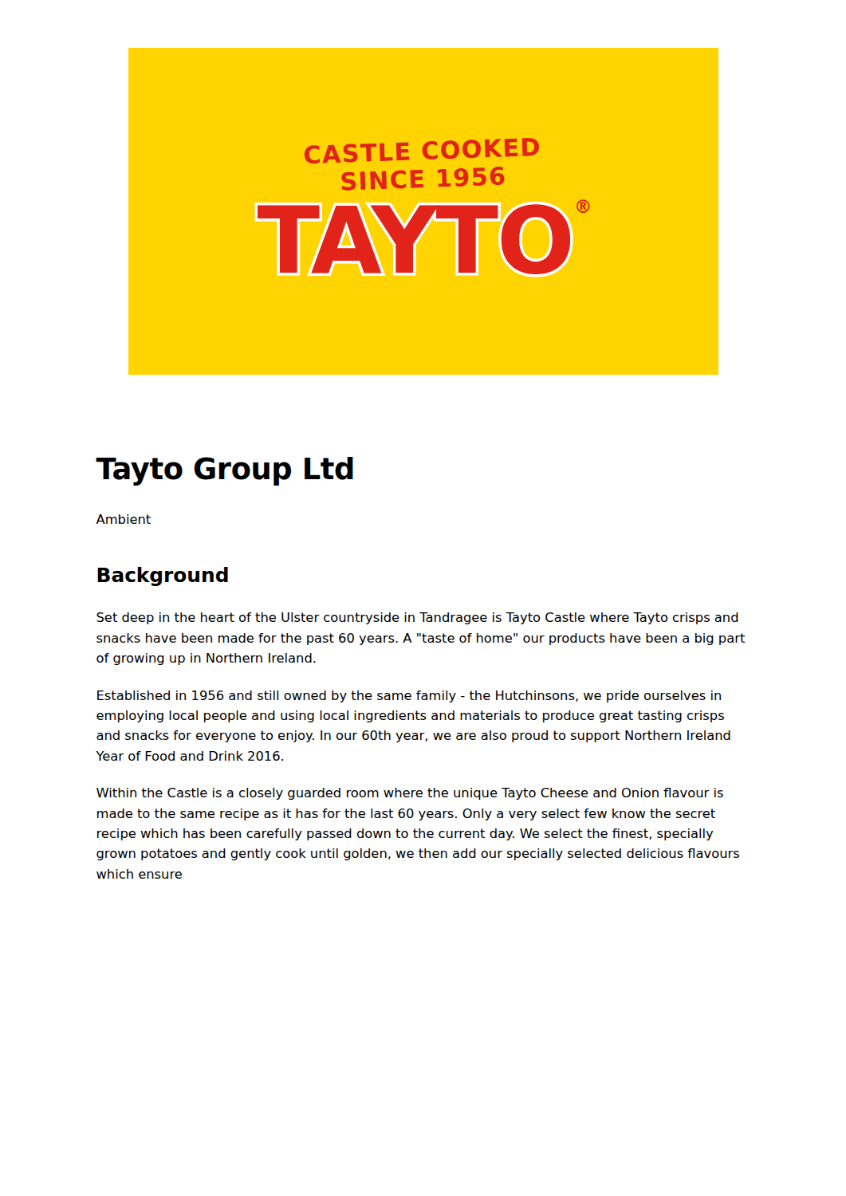CASTLE COOKED SINCE 1956
TAYTO®
Tayto Group Ltd
Ambient
Background
Set deep in the heart of the Ulster countryside in Tandragee is Tayto Castle where Tayto crisps and snacks have been made for the past 60 years. A "taste of home" our products have been a big part of growing up in Northern Ireland.
Established in 1956 and still owned by the same family - the Hutchinsons, we pride ourselves in employing local people and using local ingredients and materials to produce great tasting crisps and snacks for everyone to enjoy. In our 60th year, we are also proud to support Northern Ireland Year of Food and Drink 2016.
Within the Castle is a closely guarded room where the unique Tayto Cheese and Onion flavour is made to the same recipe as it has for the last 60 years. Only a very select few know the secret recipe which has been carefully passed down to the current day. We select the finest, specially grown potatoes and gently cook until golden, we then add our specially selected delicious flavours which ensure